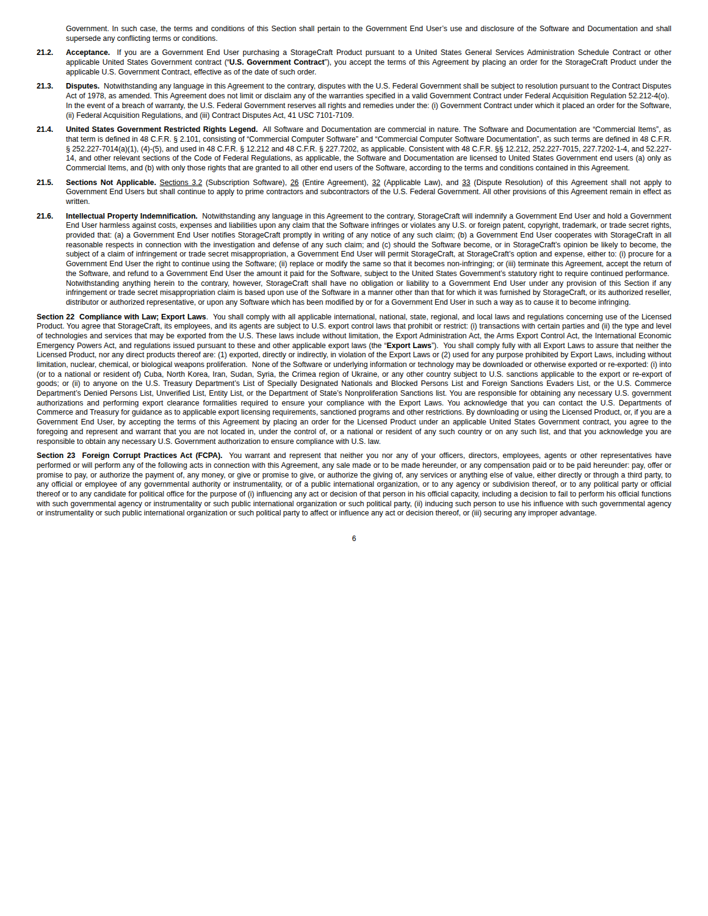Government. In such case, the terms and conditions of this Section shall pertain to the Government End User’s use and disclosure of the Software and Documentation and shall supersede any conflicting terms or conditions.
21.2. Acceptance. If you are a Government End User purchasing a StorageCraft Product pursuant to a United States General Services Administration Schedule Contract or other applicable United States Government contract (“U.S. Government Contract”), you accept the terms of this Agreement by placing an order for the StorageCraft Product under the applicable U.S. Government Contract, effective as of the date of such order.
21.3. Disputes. Notwithstanding any language in this Agreement to the contrary, disputes with the U.S. Federal Government shall be subject to resolution pursuant to the Contract Disputes Act of 1978, as amended. This Agreement does not limit or disclaim any of the warranties specified in a valid Government Contract under Federal Acquisition Regulation 52.212-4(o). In the event of a breach of warranty, the U.S. Federal Government reserves all rights and remedies under the: (i) Government Contract under which it placed an order for the Software, (ii) Federal Acquisition Regulations, and (iii) Contract Disputes Act, 41 USC 7101-7109.
21.4. United States Government Restricted Rights Legend. All Software and Documentation are commercial in nature. The Software and Documentation are “Commercial Items”, as that term is defined in 48 C.F.R. § 2.101, consisting of “Commercial Computer Software” and “Commercial Computer Software Documentation”, as such terms are defined in 48 C.F.R. § 252.227-7014(a)(1), (4)-(5), and used in 48 C.F.R. § 12.212 and 48 C.F.R. § 227.7202, as applicable. Consistent with 48 C.F.R. §§ 12.212, 252.227-7015, 227.7202-1-4, and 52.227-14, and other relevant sections of the Code of Federal Regulations, as applicable, the Software and Documentation are licensed to United States Government end users (a) only as Commercial Items, and (b) with only those rights that are granted to all other end users of the Software, according to the terms and conditions contained in this Agreement.
21.5. Sections Not Applicable. Sections 3.2 (Subscription Software), 26 (Entire Agreement), 32 (Applicable Law), and 33 (Dispute Resolution) of this Agreement shall not apply to Government End Users but shall continue to apply to prime contractors and subcontractors of the U.S. Federal Government. All other provisions of this Agreement remain in effect as written.
21.6. Intellectual Property Indemnification. Notwithstanding any language in this Agreement to the contrary, StorageCraft will indemnify a Government End User and hold a Government End User harmless against costs, expenses and liabilities upon any claim that the Software infringes or violates any U.S. or foreign patent, copyright, trademark, or trade secret rights, provided that: (a) a Government End User notifies StorageCraft promptly in writing of any notice of any such claim; (b) a Government End User cooperates with StorageCraft in all reasonable respects in connection with the investigation and defense of any such claim; and (c) should the Software become, or in StorageCraft’s opinion be likely to become, the subject of a claim of infringement or trade secret misappropriation, a Government End User will permit StorageCraft, at StorageCraft’s option and expense, either to: (i) procure for a Government End User the right to continue using the Software; (ii) replace or modify the same so that it becomes non-infringing; or (iii) terminate this Agreement, accept the return of the Software, and refund to a Government End User the amount it paid for the Software, subject to the United States Government’s statutory right to require continued performance. Notwithstanding anything herein to the contrary, however, StorageCraft shall have no obligation or liability to a Government End User under any provision of this Section if any infringement or trade secret misappropriation claim is based upon use of the Software in a manner other than that for which it was furnished by StorageCraft, or its authorized reseller, distributor or authorized representative, or upon any Software which has been modified by or for a Government End User in such a way as to cause it to become infringing.
Section 22 Compliance with Law; Export Laws. You shall comply with all applicable international, national, state, regional, and local laws and regulations concerning use of the Licensed Product. You agree that StorageCraft, its employees, and its agents are subject to U.S. export control laws that prohibit or restrict: (i) transactions with certain parties and (ii) the type and level of technologies and services that may be exported from the U.S. These laws include without limitation, the Export Administration Act, the Arms Export Control Act, the International Economic Emergency Powers Act, and regulations issued pursuant to these and other applicable export laws (the “Export Laws”). You shall comply fully with all Export Laws to assure that neither the Licensed Product, nor any direct products thereof are: (1) exported, directly or indirectly, in violation of the Export Laws or (2) used for any purpose prohibited by Export Laws, including without limitation, nuclear, chemical, or biological weapons proliferation. None of the Software or underlying information or technology may be downloaded or otherwise exported or re-exported: (i) into (or to a national or resident of) Cuba, North Korea, Iran, Sudan, Syria, the Crimea region of Ukraine, or any other country subject to U.S. sanctions applicable to the export or re-export of goods; or (ii) to anyone on the U.S. Treasury Department’s List of Specially Designated Nationals and Blocked Persons List and Foreign Sanctions Evaders List, or the U.S. Commerce Department’s Denied Persons List, Unverified List, Entity List, or the Department of State’s Nonproliferation Sanctions list. You are responsible for obtaining any necessary U.S. government authorizations and performing export clearance formalities required to ensure your compliance with the Export Laws. You acknowledge that you can contact the U.S. Departments of Commerce and Treasury for guidance as to applicable export licensing requirements, sanctioned programs and other restrictions. By downloading or using the Licensed Product, or, if you are a Government End User, by accepting the terms of this Agreement by placing an order for the Licensed Product under an applicable United States Government contract, you agree to the foregoing and represent and warrant that you are not located in, under the control of, or a national or resident of any such country or on any such list, and that you acknowledge you are responsible to obtain any necessary U.S. Government authorization to ensure compliance with U.S. law.
Section 23 Foreign Corrupt Practices Act (FCPA). You warrant and represent that neither you nor any of your officers, directors, employees, agents or other representatives have performed or will perform any of the following acts in connection with this Agreement, any sale made or to be made hereunder, or any compensation paid or to be paid hereunder: pay, offer or promise to pay, or authorize the payment of, any money, or give or promise to give, or authorize the giving of, any services or anything else of value, either directly or through a third party, to any official or employee of any governmental authority or instrumentality, or of a public international organization, or to any agency or subdivision thereof, or to any political party or official thereof or to any candidate for political office for the purpose of (i) influencing any act or decision of that person in his official capacity, including a decision to fail to perform his official functions with such governmental agency or instrumentality or such public international organization or such political party, (ii) inducing such person to use his influence with such governmental agency or instrumentality or such public international organization or such political party to affect or influence any act or decision thereof, or (iii) securing any improper advantage.
6